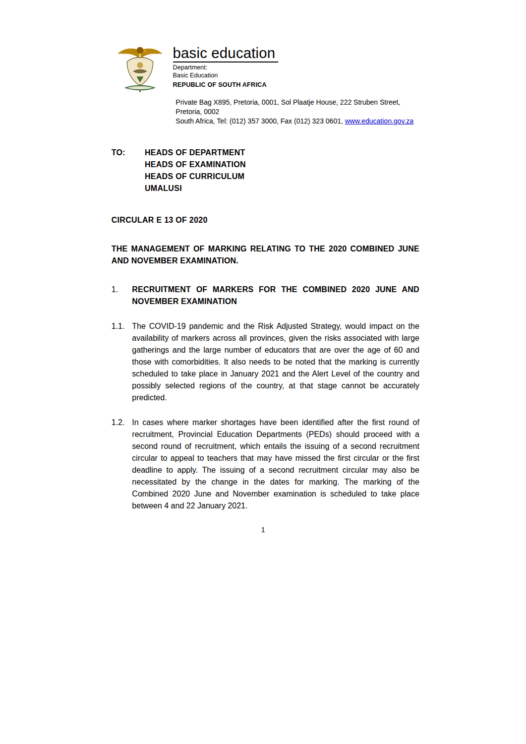basic education
Department:
Basic Education
REPUBLIC OF SOUTH AFRICA
Private Bag X895, Pretoria, 0001, Sol Plaatje House, 222 Struben Street, Pretoria, 0002
South Africa, Tel: (012) 357 3000, Fax (012) 323 0601, www.education.gov.za
TO: HEADS OF DEPARTMENT
HEADS OF EXAMINATION
HEADS OF CURRICULUM
UMALUSI
CIRCULAR E 13 OF 2020
THE MANAGEMENT OF MARKING RELATING TO THE 2020 COMBINED JUNE AND NOVEMBER EXAMINATION.
1.
RECRUITMENT OF MARKERS FOR THE COMBINED 2020 JUNE AND NOVEMBER EXAMINATION
1.1.
The COVID-19 pandemic and the Risk Adjusted Strategy, would impact on the availability of markers across all provinces, given the risks associated with large gatherings and the large number of educators that are over the age of 60 and those with comorbidities. It also needs to be noted that the marking is currently scheduled to take place in January 2021 and the Alert Level of the country and possibly selected regions of the country, at that stage cannot be accurately predicted.
1.2.
In cases where marker shortages have been identified after the first round of recruitment, Provincial Education Departments (PEDs) should proceed with a second round of recruitment, which entails the issuing of a second recruitment circular to appeal to teachers that may have missed the first circular or the first deadline to apply. The issuing of a second recruitment circular may also be necessitated by the change in the dates for marking. The marking of the Combined 2020 June and November examination is scheduled to take place between 4 and 22 January 2021.
1